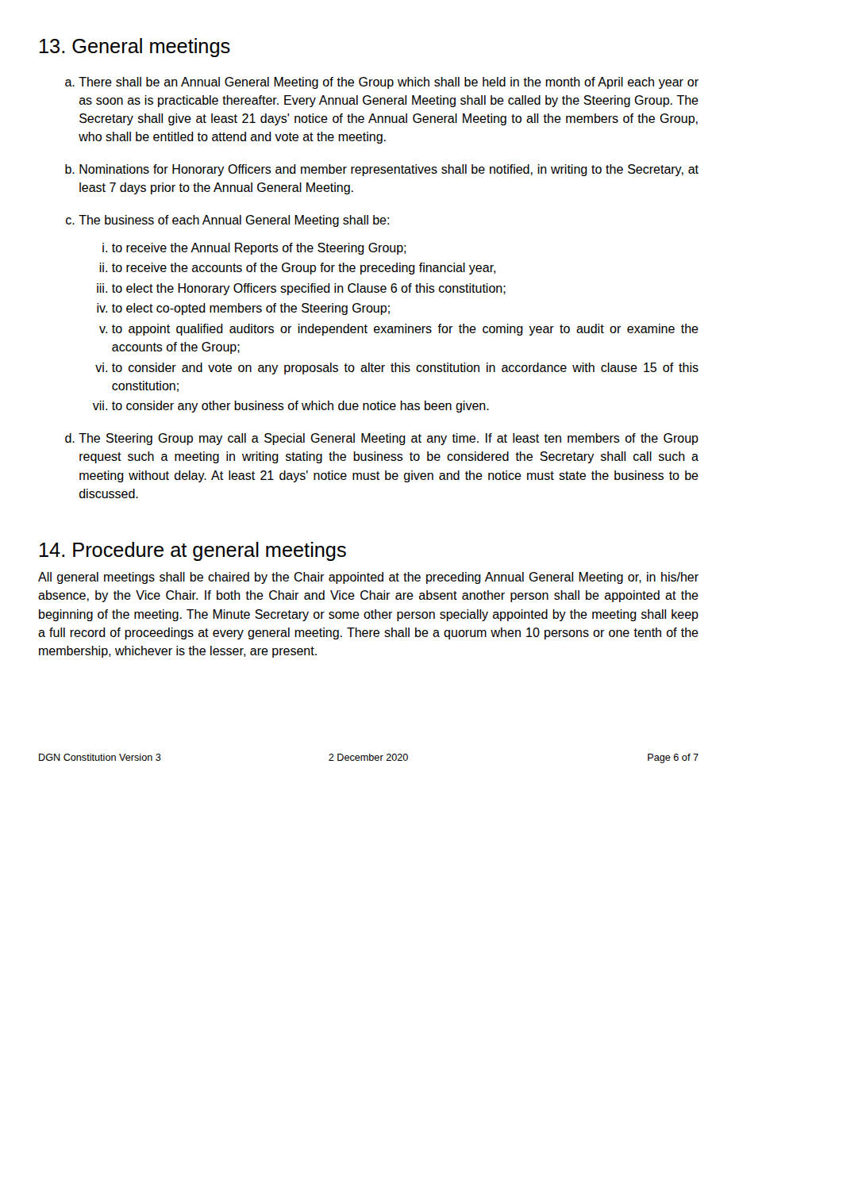13. General meetings
There shall be an Annual General Meeting of the Group which shall be held in the month of April each year or as soon as is practicable thereafter. Every Annual General Meeting shall be called by the Steering Group. The Secretary shall give at least 21 days' notice of the Annual General Meeting to all the members of the Group, who shall be entitled to attend and vote at the meeting.
Nominations for Honorary Officers and member representatives shall be notified, in writing to the Secretary, at least 7 days prior to the Annual General Meeting.
The business of each Annual General Meeting shall be:
to receive the Annual Reports of the Steering Group;
to receive the accounts of the Group for the preceding financial year,
to elect the Honorary Officers specified in Clause 6 of this constitution;
to elect co-opted members of the Steering Group;
to appoint qualified auditors or independent examiners for the coming year to audit or examine the accounts of the Group;
to consider and vote on any proposals to alter this constitution in accordance with clause 15 of this constitution;
to consider any other business of which due notice has been given.
The Steering Group may call a Special General Meeting at any time. If at least ten members of the Group request such a meeting in writing stating the business to be considered the Secretary shall call such a meeting without delay. At least 21 days' notice must be given and the notice must state the business to be discussed.
14. Procedure at general meetings
All general meetings shall be chaired by the Chair appointed at the preceding Annual General Meeting or, in his/her absence, by the Vice Chair. If both the Chair and Vice Chair are absent another person shall be appointed at the beginning of the meeting. The Minute Secretary or some other person specially appointed by the meeting shall keep a full record of proceedings at every general meeting. There shall be a quorum when 10 persons or one tenth of the membership, whichever is the lesser, are present.
DGN Constitution Version 3
2 December 2020
Page 6 of 7